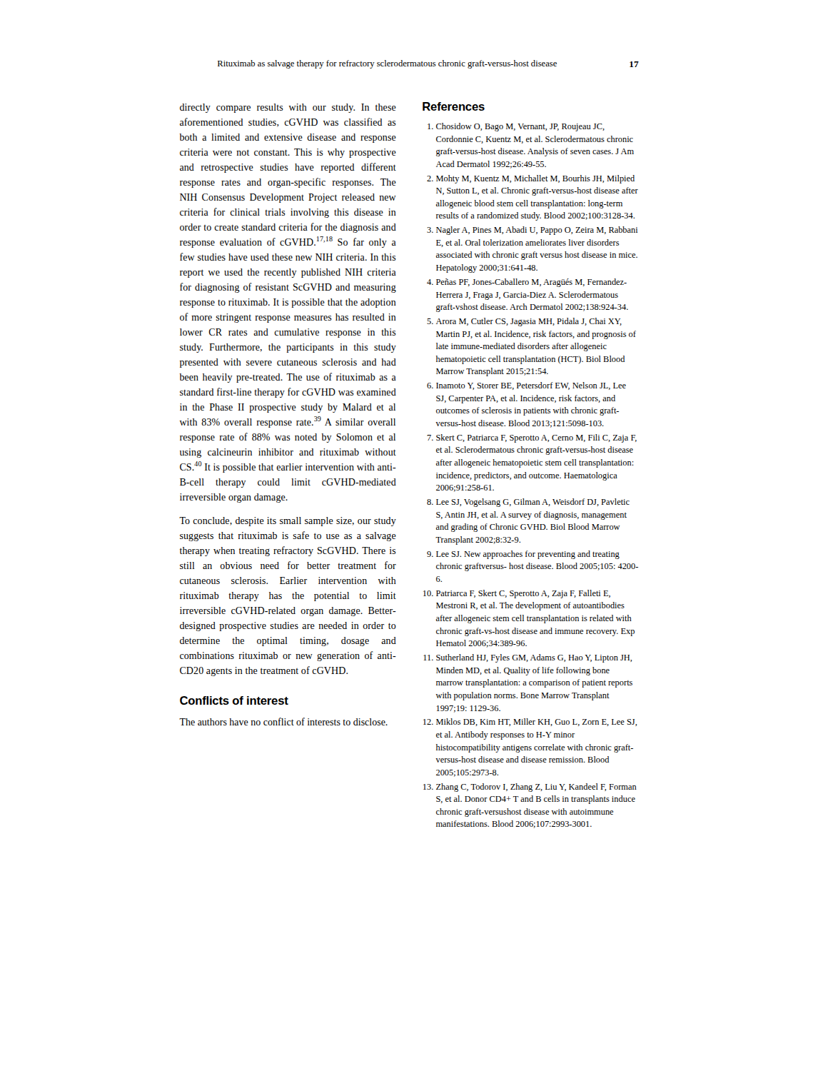Rituximab as salvage therapy for refractory sclerodermatous chronic graft-versus-host disease 17
directly compare results with our study. In these aforementioned studies, cGVHD was classified as both a limited and extensive disease and response criteria were not constant. This is why prospective and retrospective studies have reported different response rates and organ-specific responses. The NIH Consensus Development Project released new criteria for clinical trials involving this disease in order to create standard criteria for the diagnosis and response evaluation of cGVHD.17,18 So far only a few studies have used these new NIH criteria. In this report we used the recently published NIH criteria for diagnosing of resistant ScGVHD and measuring response to rituximab. It is possible that the adoption of more stringent response measures has resulted in lower CR rates and cumulative response in this study. Furthermore, the participants in this study presented with severe cutaneous sclerosis and had been heavily pre-treated. The use of rituximab as a standard first-line therapy for cGVHD was examined in the Phase II prospective study by Malard et al with 83% overall response rate.39 A similar overall response rate of 88% was noted by Solomon et al using calcineurin inhibitor and rituximab without CS.40 It is possible that earlier intervention with anti-B-cell therapy could limit cGVHD-mediated irreversible organ damage.
To conclude, despite its small sample size, our study suggests that rituximab is safe to use as a salvage therapy when treating refractory ScGVHD. There is still an obvious need for better treatment for cutaneous sclerosis. Earlier intervention with rituximab therapy has the potential to limit irreversible cGVHD-related organ damage. Better-designed prospective studies are needed in order to determine the optimal timing, dosage and combinations rituximab or new generation of anti-CD20 agents in the treatment of cGVHD.
Conflicts of interest
The authors have no conflict of interests to disclose.
References
Chosidow O, Bago M, Vernant, JP, Roujeau JC, Cordonnie C, Kuentz M, et al. Sclerodermatous chronic graft-versus-host disease. Analysis of seven cases. J Am Acad Dermatol 1992;26:49-55.
Mohty M, Kuentz M, Michallet M, Bourhis JH, Milpied N, Sutton L, et al. Chronic graft-versus-host disease after allogeneic blood stem cell transplantation: long-term results of a randomized study. Blood 2002;100:3128-34.
Nagler A, Pines M, Abadi U, Pappo O, Zeira M, Rabbani E, et al. Oral tolerization ameliorates liver disorders associated with chronic graft versus host disease in mice. Hepatology 2000;31:641-48.
Peñas PF, Jones-Caballero M, Aragüés M, Fernandez-Herrera J, Fraga J, Garcia-Diez A. Sclerodermatous graft-vshost disease. Arch Dermatol 2002;138:924-34.
Arora M, Cutler CS, Jagasia MH, Pidala J, Chai XY, Martin PJ, et al. Incidence, risk factors, and prognosis of late immune-mediated disorders after allogeneic hematopoietic cell transplantation (HCT). Biol Blood Marrow Transplant 2015;21:54.
Inamoto Y, Storer BE, Petersdorf EW, Nelson JL, Lee SJ, Carpenter PA, et al. Incidence, risk factors, and outcomes of sclerosis in patients with chronic graft-versus-host disease. Blood 2013;121:5098-103.
Skert C, Patriarca F, Sperotto A, Cerno M, Fili C, Zaja F, et al. Sclerodermatous chronic graft-versus-host disease after allogeneic hematopoietic stem cell transplantation: incidence, predictors, and outcome. Haematologica 2006;91:258-61.
Lee SJ, Vogelsang G, Gilman A, Weisdorf DJ, Pavletic S, Antin JH, et al. A survey of diagnosis, management and grading of Chronic GVHD. Biol Blood Marrow Transplant 2002;8:32-9.
Lee SJ. New approaches for preventing and treating chronic graftversus- host disease. Blood 2005;105: 4200-6.
Patriarca F, Skert C, Sperotto A, Zaja F, Falleti E, Mestroni R, et al. The development of autoantibodies after allogeneic stem cell transplantation is related with chronic graft-vs-host disease and immune recovery. Exp Hematol 2006;34:389-96.
Sutherland HJ, Fyles GM, Adams G, Hao Y, Lipton JH, Minden MD, et al. Quality of life following bone marrow transplantation: a comparison of patient reports with population norms. Bone Marrow Transplant 1997;19: 1129-36.
Miklos DB, Kim HT, Miller KH, Guo L, Zorn E, Lee SJ, et al. Antibody responses to H-Y minor histocompatibility antigens correlate with chronic graft-versus-host disease and disease remission. Blood 2005;105:2973-8.
Zhang C, Todorov I, Zhang Z, Liu Y, Kandeel F, Forman S, et al. Donor CD4+ T and B cells in transplants induce chronic graft-versushost disease with autoimmune manifestations. Blood 2006;107:2993-3001.